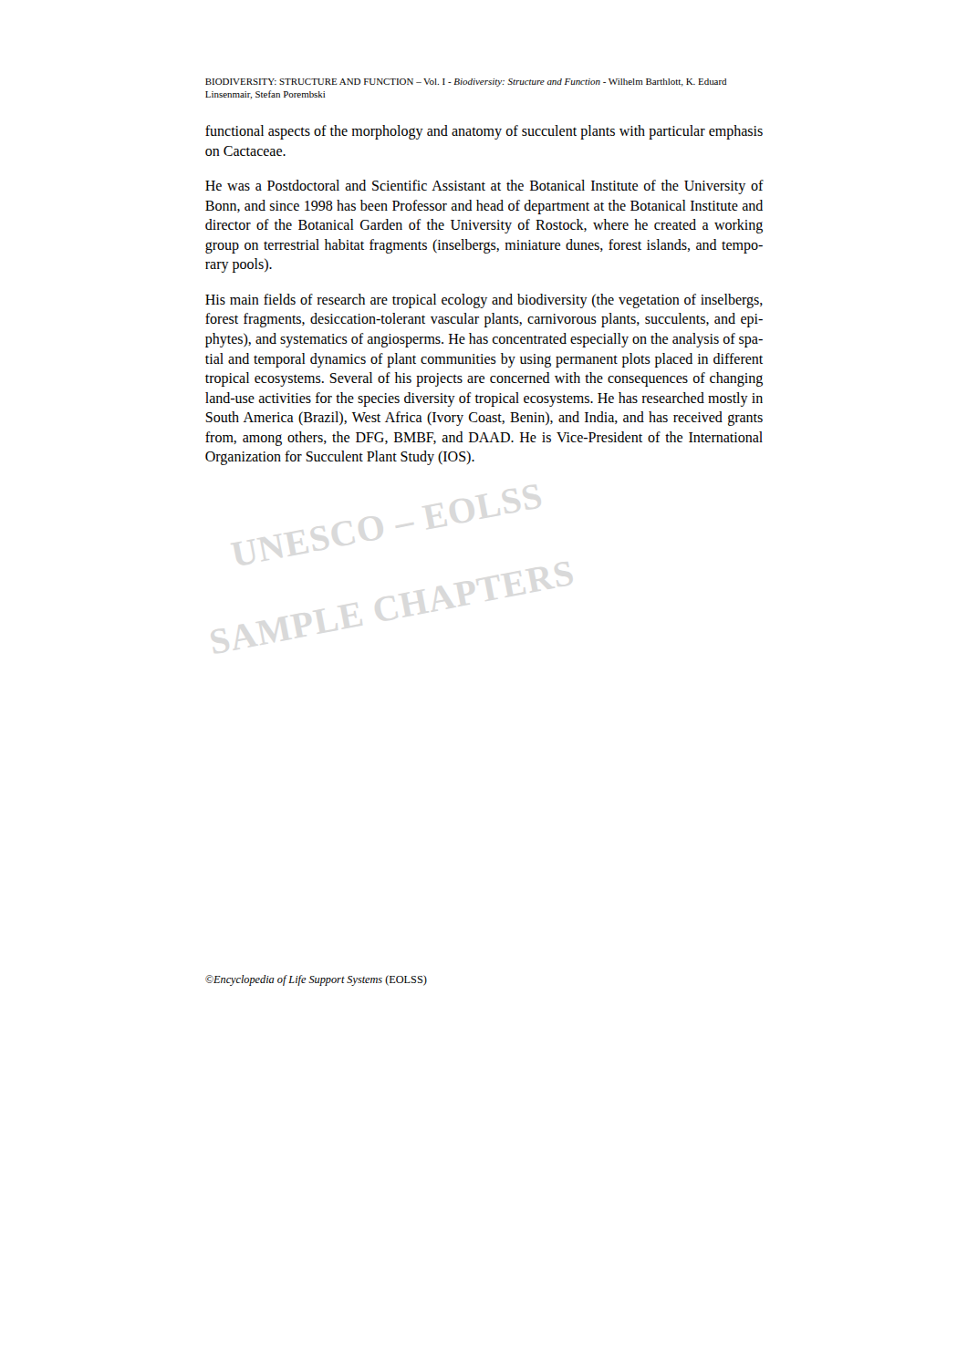BIODIVERSITY: STRUCTURE AND FUNCTION – Vol. I - Biodiversity: Structure and Function - Wilhelm Barthlott, K. Eduard Linsenmair, Stefan Porembski
functional aspects of the morphology and anatomy of succulent plants with particular emphasis on Cactaceae.
He was a Postdoctoral and Scientific Assistant at the Botanical Institute of the University of Bonn, and since 1998 has been Professor and head of department at the Botanical Institute and director of the Botanical Garden of the University of Rostock, where he created a working group on terrestrial habitat fragments (inselbergs, miniature dunes, forest islands, and temporary pools).
His main fields of research are tropical ecology and biodiversity (the vegetation of inselbergs, forest fragments, desiccation-tolerant vascular plants, carnivorous plants, succulents, and epiphytes), and systematics of angiosperms. He has concentrated especially on the analysis of spatial and temporal dynamics of plant communities by using permanent plots placed in different tropical ecosystems. Several of his projects are concerned with the consequences of changing land-use activities for the species diversity of tropical ecosystems. He has researched mostly in South America (Brazil), West Africa (Ivory Coast, Benin), and India, and has received grants from, among others, the DFG, BMBF, and DAAD. He is Vice-President of the International Organization for Succulent Plant Study (IOS).
UNESCO – EOLSS
SAMPLE CHAPTERS
©Encyclopedia of Life Support Systems (EOLSS)